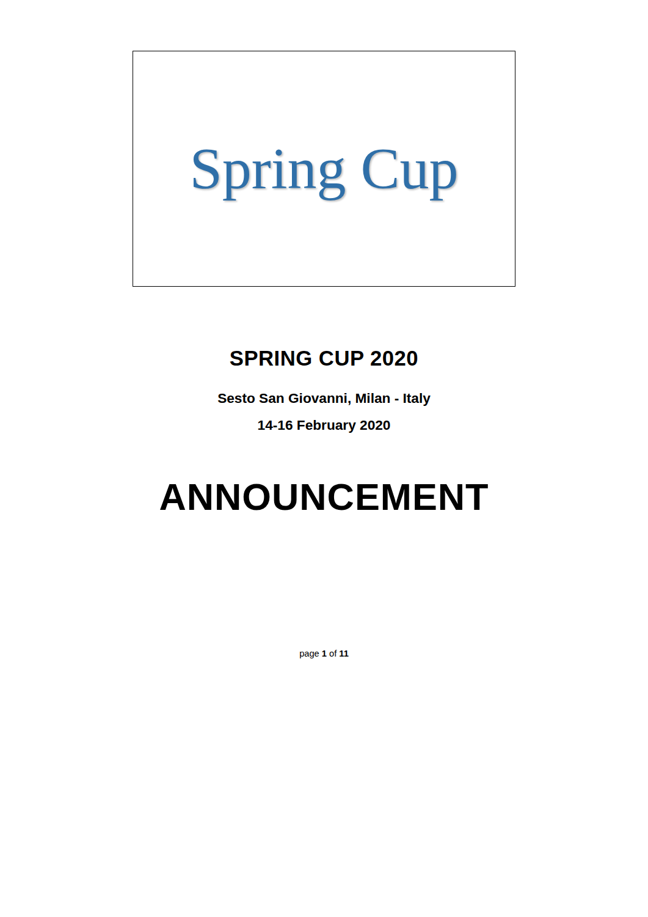Spring Cup
Spring Cup 2020
Sesto San Giovanni, Milan - Italy
14-16 February 2020
ANNOUNCEMENT
page 1 of 11